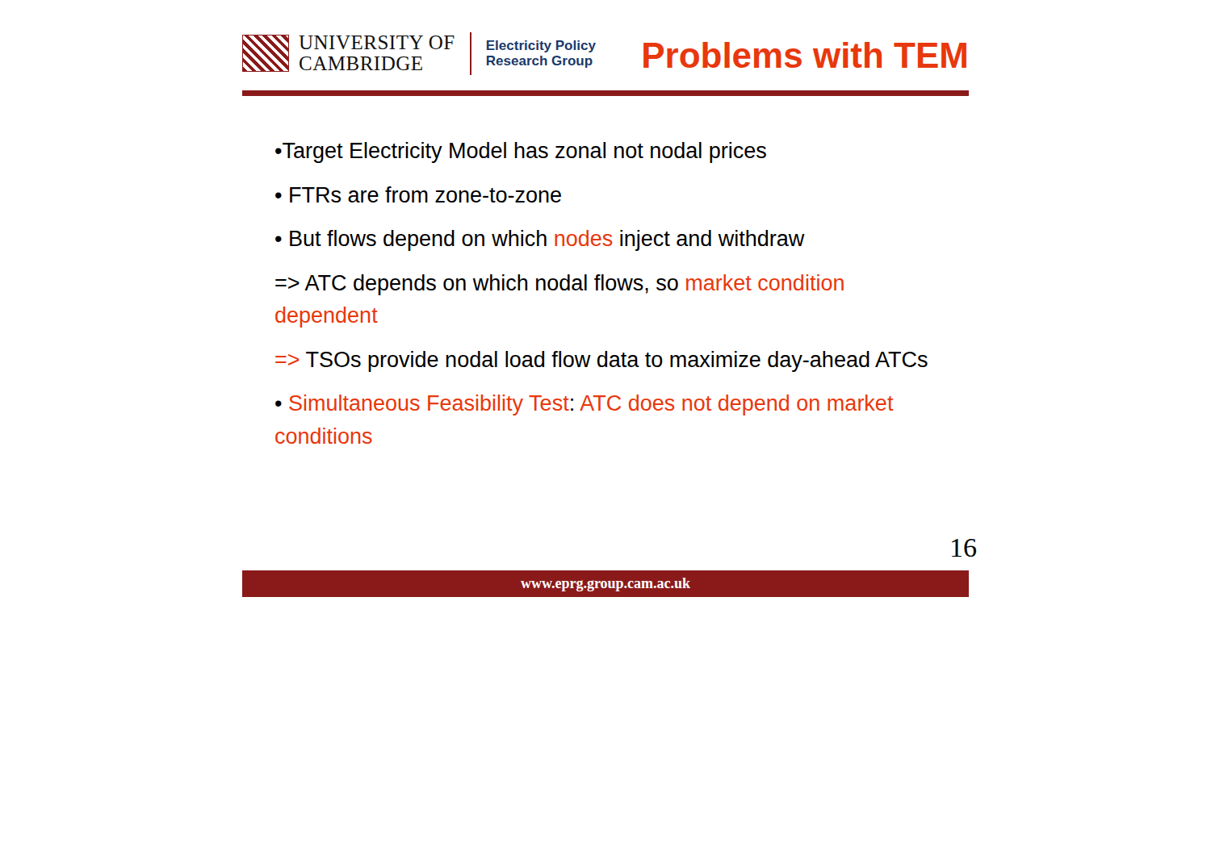UNIVERSITY OF
CAMBRIDGE
Electricity Policy
Research Group
Problems with TEM
•Target Electricity Model has zonal not nodal prices
• FTRs are from zone-to-zone
• But flows depend on which nodes inject and withdraw
=> ATC depends on which nodal flows, so market condition dependent
=> TSOs provide nodal load flow data to maximize day-ahead ATCs
• Simultaneous Feasibility Test: ATC does not depend on market conditions
16
www.eprg.group.cam.ac.uk